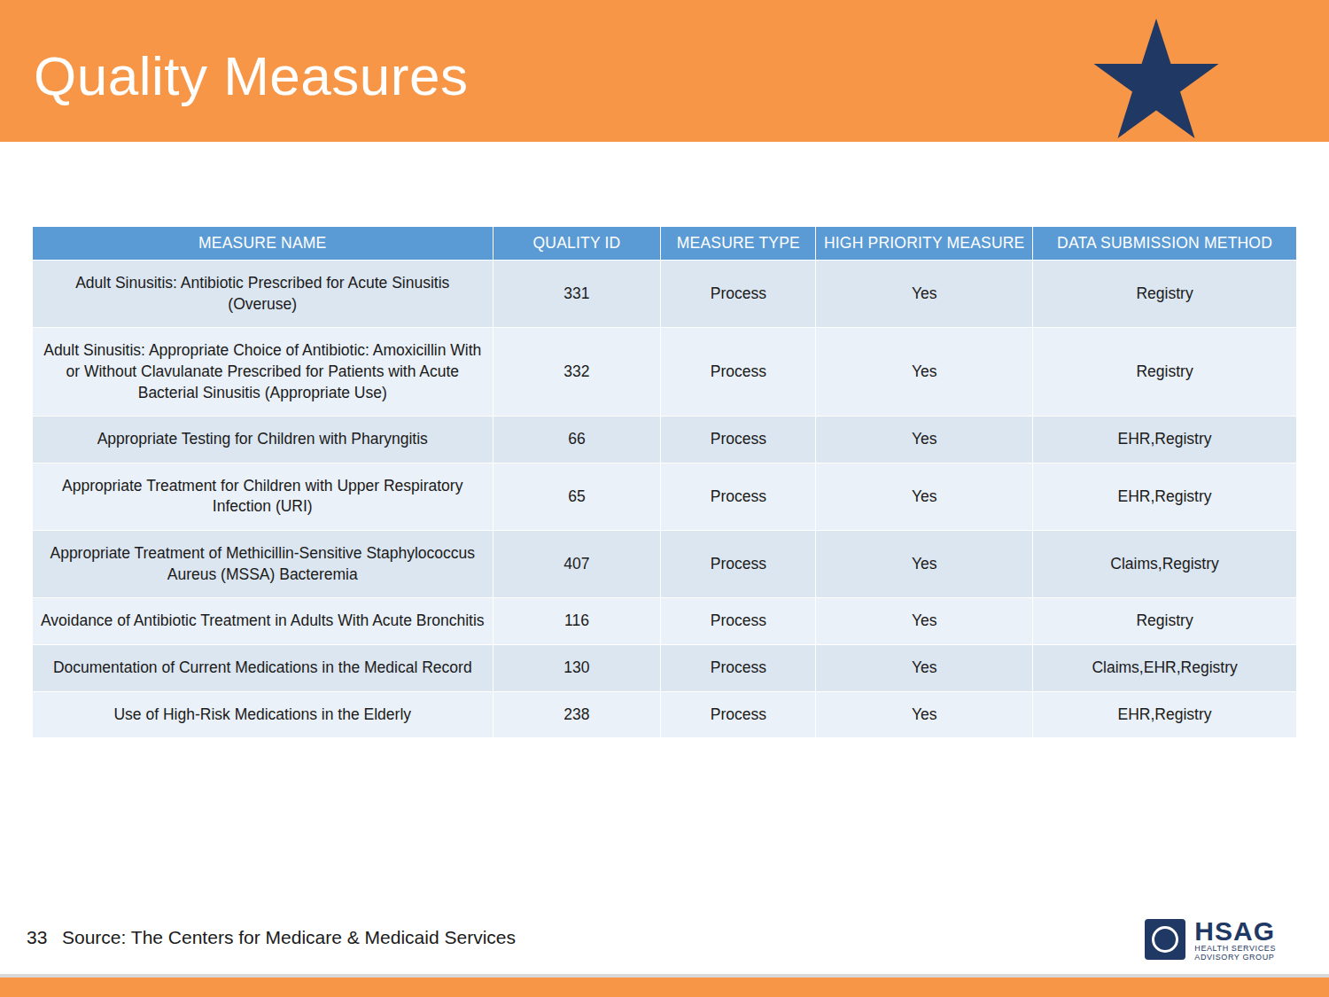Quality Measures
| MEASURE NAME | QUALITY ID | MEASURE TYPE | HIGH PRIORITY MEASURE | DATA SUBMISSION METHOD |
| --- | --- | --- | --- | --- |
| Adult Sinusitis: Antibiotic Prescribed for Acute Sinusitis (Overuse) | 331 | Process | Yes | Registry |
| Adult Sinusitis: Appropriate Choice of Antibiotic: Amoxicillin With or Without Clavulanate Prescribed for Patients with Acute Bacterial Sinusitis (Appropriate Use) | 332 | Process | Yes | Registry |
| Appropriate Testing for Children with Pharyngitis | 66 | Process | Yes | EHR,Registry |
| Appropriate Treatment for Children with Upper Respiratory Infection (URI) | 65 | Process | Yes | EHR,Registry |
| Appropriate Treatment of Methicillin-Sensitive Staphylococcus Aureus (MSSA) Bacteremia | 407 | Process | Yes | Claims,Registry |
| Avoidance of Antibiotic Treatment in Adults With Acute Bronchitis | 116 | Process | Yes | Registry |
| Documentation of Current Medications in the Medical Record | 130 | Process | Yes | Claims,EHR,Registry |
| Use of High-Risk Medications in the Elderly | 238 | Process | Yes | EHR,Registry |
33 Source: The Centers for Medicare & Medicaid Services
HSAG
HEALTH SERVICES
ADVISORY GROUP